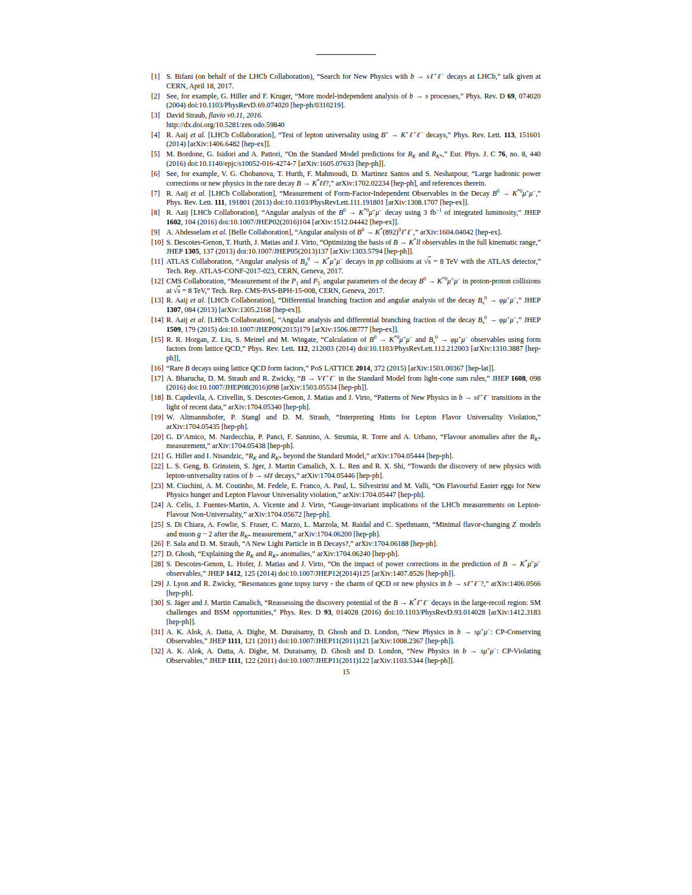[1] S. Bifani (on behalf of the LHCb Collaboration), “Search for New Physics with b → sℓ+ℓ− decays at LHCb,” talk given at CERN, April 18, 2017.
[2] See, for example, G. Hiller and F. Kruger, “More model-independent analysis of b → s processes,” Phys. Rev. D 69, 074020 (2004) doi:10.1103/PhysRevD.69.074020 [hep-ph/0310219].
[3] David Straub, flavio v0.11, 2016.
http://dx.doi.org/10.5281/zen odo.59840
[4] R. Aaij et al. [LHCb Collaboration], “Test of lepton universality using B+ → K+ℓ+ℓ− decays,” Phys. Rev. Lett. 113, 151601 (2014) [arXiv:1406.6482 [hep-ex]].
[5] M. Bordone, G. Isidori and A. Pattori, “On the Standard Model predictions for RK and RK*,” Eur. Phys. J. C 76, no. 8, 440 (2016) doi:10.1140/epjc/s10052-016-4274-7 [arXiv:1605.07633 [hep-ph]].
[6] See, for example, V. G. Chobanova, T. Hurth, F. Mahmoudi, D. Martinez Santos and S. Neshatpour, “Large hadronic power corrections or new physics in the rare decay B → K*ℓℓ?,” arXiv:1702.02234 [hep-ph], and references therein.
[7] R. Aaij et al. [LHCb Collaboration], “Measurement of Form-Factor-Independent Observables in the Decay B0 → K*0μ+μ−,” Phys. Rev. Lett. 111, 191801 (2013) doi:10.1103/PhysRevLett.111.191801 [arXiv:1308.1707 [hep-ex]].
[8] R. Aaij [LHCb Collaboration], “Angular analysis of the B0 → K*0μ+μ− decay using 3 fb−1 of integrated luminosity,” JHEP 1602, 104 (2016) doi:10.1007/JHEP02(2016)104 [arXiv:1512.04442 [hep-ex]].
[9] A. Abdesselam et al. [Belle Collaboration], “Angular analysis of B0 → K*(892)0ℓ+ℓ−,” arXiv:1604.04042 [hep-ex].
[10] S. Descotes-Genon, T. Hurth, J. Matias and J. Virto, “Optimizing the basis of B → K*ll observables in the full kinematic range,” JHEP 1305, 137 (2013) doi:10.1007/JHEP05(2013)137 [arXiv:1303.5794 [hep-ph]].
[11] ATLAS Collaboration, “Angular analysis of Bd0 → K*μ+μ− decays in pp collisions at √s = 8 TeV with the ATLAS detector,” Tech. Rep. ATLAS-CONF-2017-023, CERN, Geneva, 2017.
[12] CMS Collaboration, “Measurement of the P1 and P5′ angular parameters of the decay B0 → K*0μ+μ− in proton-proton collisions at √s = 8 TeV,” Tech. Rep. CMS-PAS-BPH-15-008, CERN, Geneva, 2017.
[13] R. Aaij et al. [LHCb Collaboration], “Differential branching fraction and angular analysis of the decay Bs0 → φμ+μ−,” JHEP 1307, 084 (2013) [arXiv:1305.2168 [hep-ex]].
[14] R. Aaij et al. [LHCb Collaboration], “Angular analysis and differential branching fraction of the decay Bs0 → φμ+μ−,” JHEP 1509, 179 (2015) doi:10.1007/JHEP09(2015)179 [arXiv:1506.08777 [hep-ex]].
[15] R. R. Horgan, Z. Liu, S. Meinel and M. Wingate, “Calculation of B0 → K*0μ+μ− and Bs0 → φμ+μ− observables using form factors from lattice QCD,” Phys. Rev. Lett. 112, 212003 (2014) doi:10.1103/PhysRevLett.112.212003 [arXiv:1310.3887 [hep-ph]],
[16]“Rare B decays using lattice QCD form factors,” PoS LATTICE 2014, 372 (2015) [arXiv:1501.00367 [hep-lat]].
[17] A. Bharucha, D. M. Straub and R. Zwicky, “B → Vℓ+ℓ− in the Standard Model from light-cone sum rules,” JHEP 1608, 098 (2016) doi:10.1007/JHEP08(2016)098 [arXiv:1503.05534 [hep-ph]].
[18] B. Capdevila, A. Crivellin, S. Descotes-Genon, J. Matias and J. Virto, “Patterns of New Physics in b → sℓ+ℓ− transitions in the light of recent data,” arXiv:1704.05340 [hep-ph].
[19] W. Altmannshofer, P. Stangl and D. M. Straub, “Interpreting Hints for Lepton Flavor Universality Violation,” arXiv:1704.05435 [hep-ph].
[20] G. D’Amico, M. Nardecchia, P. Panci, F. Sannino, A. Strumia, R. Torre and A. Urbano, “Flavour anomalies after the RK* measurement,” arXiv:1704.05438 [hep-ph].
[21] G. Hiller and I. Nisandzic, “RK and RK* beyond the Standard Model,” arXiv:1704.05444 [hep-ph].
[22] L. S. Geng, B. Grinstein, S. Jger, J. Martin Camalich, X. L. Ren and R. X. Shi, “Towards the discovery of new physics with lepton-universality ratios of b → sℓℓ decays,” arXiv:1704.05446 [hep-ph].
[23] M. Ciuchini, A. M. Coutinho, M. Fedele, E. Franco, A. Paul, L. Silvestrini and M. Valli, “On Flavourful Easter eggs for New Physics hunger and Lepton Flavour Universality violation,” arXiv:1704.05447 [hep-ph].
[24] A. Celis, J. Fuentes-Martin, A. Vicente and J. Virto, “Gauge-invariant implications of the LHCb measurements on Lepton-Flavour Non-Universality,” arXiv:1704.05672 [hep-ph].
[25] S. Di Chiara, A. Fowlie, S. Fraser, C. Marzo, L. Marzola, M. Raidal and C. Spethmann, “Minimal flavor-changing Z′ models and muon g − 2 after the RK* measurement,” arXiv:1704.06200 [hep-ph].
[26] F. Sala and D. M. Straub, “A New Light Particle in B Decays?,” arXiv:1704.06188 [hep-ph].
[27] D. Ghosh, “Explaining the RK and RK* anomalies,” arXiv:1704.06240 [hep-ph].
[28] S. Descotes-Genon, L. Hofer, J. Matias and J. Virto, “On the impact of power corrections in the prediction of B → K*μ+μ− observables,” JHEP 1412, 125 (2014) doi:10.1007/JHEP12(2014)125 [arXiv:1407.8526 [hep-ph]].
[29] J. Lyon and R. Zwicky, “Resonances gone topsy turvy - the charm of QCD or new physics in b → sℓ+ℓ−?,” arXiv:1406.0566 [hep-ph].
[30] S. Jäger and J. Martin Camalich, “Reassessing the discovery potential of the B → K*ℓ+ℓ− decays in the large-recoil region: SM challenges and BSM opportunities,” Phys. Rev. D 93, 014028 (2016) doi:10.1103/PhysRevD.93.014028 [arXiv:1412.3183 [hep-ph]].
[31] A. K. Alok, A. Datta, A. Dighe, M. Duraisamy, D. Ghosh and D. London, “New Physics in b → sμ+μ−: CP-Conserving Observables,” JHEP 1111, 121 (2011) doi:10.1007/JHEP11(2011)121 [arXiv:1008.2367 [hep-ph]].
[32] A. K. Alok, A. Datta, A. Dighe, M. Duraisamy, D. Ghosh and D. London, “New Physics in b → sμ+μ−: CP-Violating Observables,” JHEP 1111, 122 (2011) doi:10.1007/JHEP11(2011)122 [arXiv:1103.5344 [hep-ph]].
15